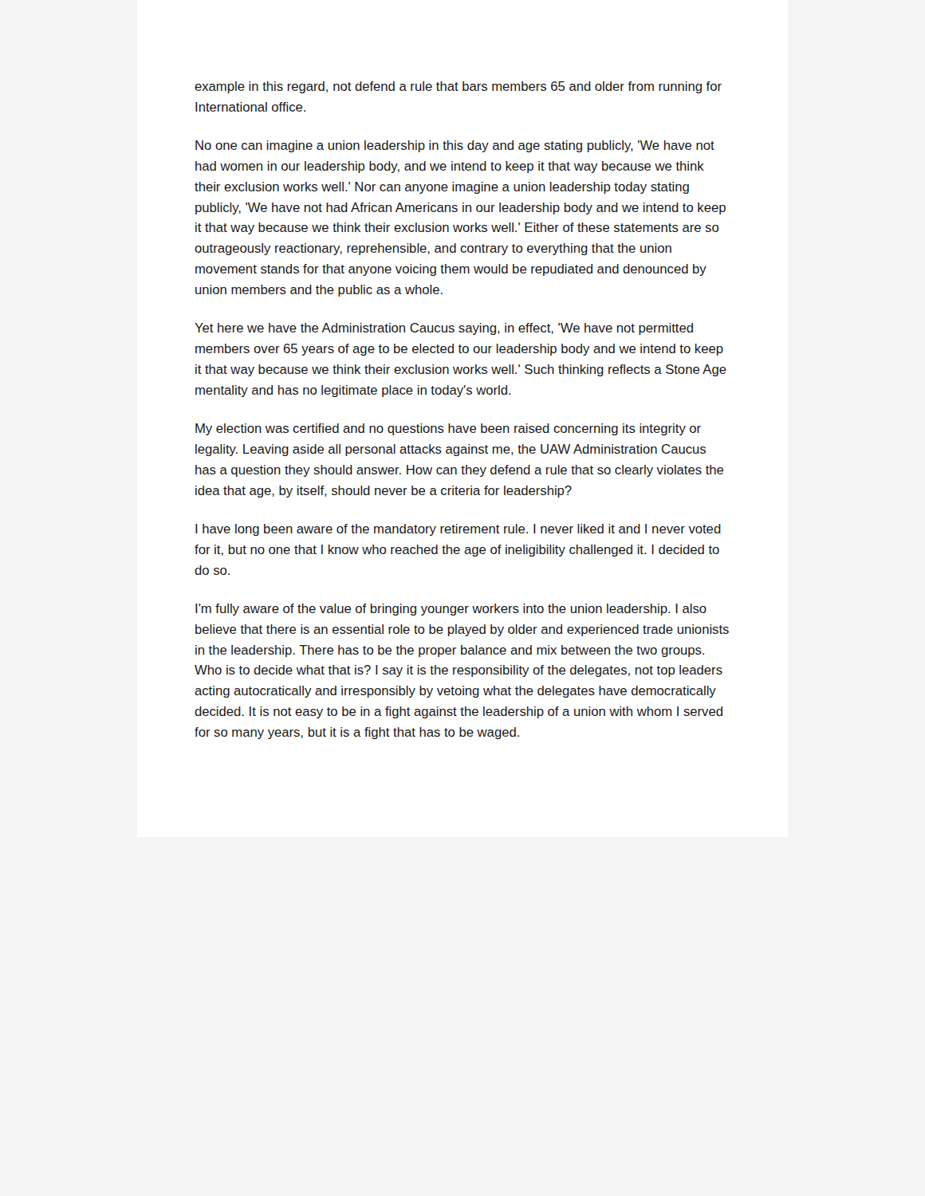example in this regard, not defend a rule that bars members 65 and older from running for International office.
No one can imagine a union leadership in this day and age stating publicly, 'We have not had women in our leadership body, and we intend to keep it that way because we think their exclusion works well.' Nor can anyone imagine a union leadership today stating publicly, 'We have not had African Americans in our leadership body and we intend to keep it that way because we think their exclusion works well.' Either of these statements are so outrageously reactionary, reprehensible, and contrary to everything that the union movement stands for that anyone voicing them would be repudiated and denounced by union members and the public as a whole.
Yet here we have the Administration Caucus saying, in effect, 'We have not permitted members over 65 years of age to be elected to our leadership body and we intend to keep it that way because we think their exclusion works well.' Such thinking reflects a Stone Age mentality and has no legitimate place in today's world.
My election was certified and no questions have been raised concerning its integrity or legality. Leaving aside all personal attacks against me, the UAW Administration Caucus has a question they should answer. How can they defend a rule that so clearly violates the idea that age, by itself, should never be a criteria for leadership?
I have long been aware of the mandatory retirement rule. I never liked it and I never voted for it, but no one that I know who reached the age of ineligibility challenged it. I decided to do so.
I'm fully aware of the value of bringing younger workers into the union leadership. I also believe that there is an essential role to be played by older and experienced trade unionists in the leadership. There has to be the proper balance and mix between the two groups. Who is to decide what that is? I say it is the responsibility of the delegates, not top leaders acting autocratically and irresponsibly by vetoing what the delegates have democratically decided. It is not easy to be in a fight against the leadership of a union with whom I served for so many years, but it is a fight that has to be waged.